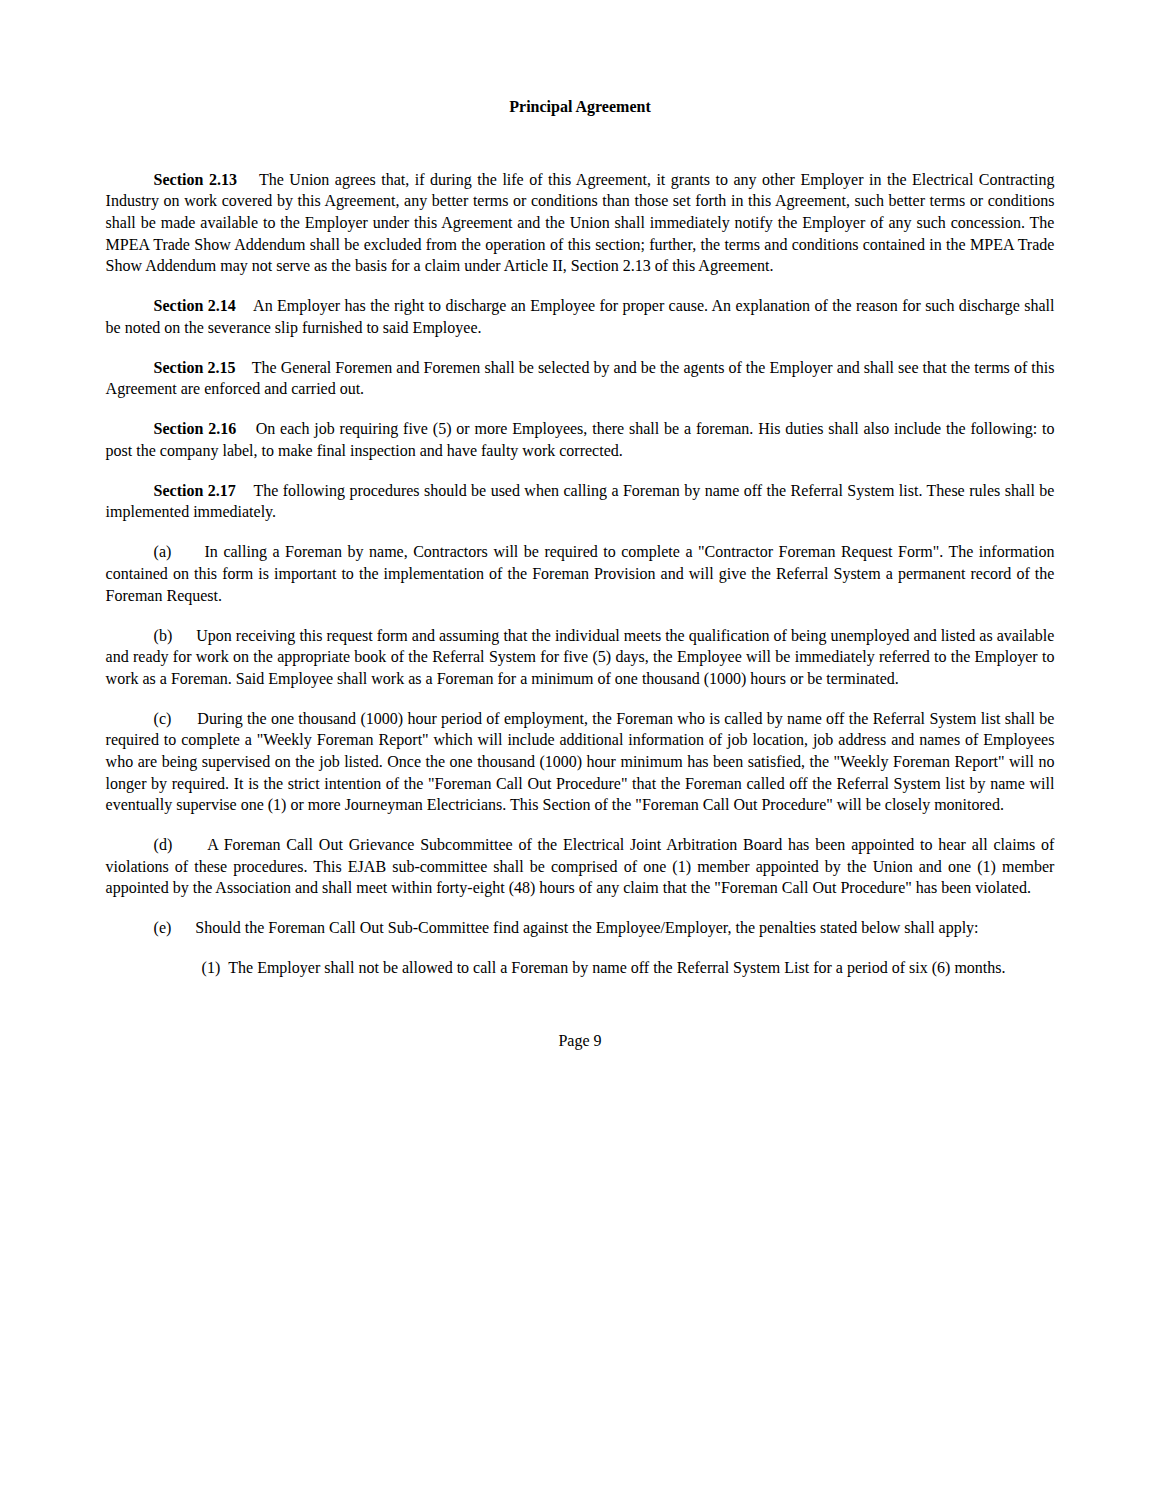Principal Agreement
Section 2.13 The Union agrees that, if during the life of this Agreement, it grants to any other Employer in the Electrical Contracting Industry on work covered by this Agreement, any better terms or conditions than those set forth in this Agreement, such better terms or conditions shall be made available to the Employer under this Agreement and the Union shall immediately notify the Employer of any such concession. The MPEA Trade Show Addendum shall be excluded from the operation of this section; further, the terms and conditions contained in the MPEA Trade Show Addendum may not serve as the basis for a claim under Article II, Section 2.13 of this Agreement.
Section 2.14 An Employer has the right to discharge an Employee for proper cause. An explanation of the reason for such discharge shall be noted on the severance slip furnished to said Employee.
Section 2.15 The General Foremen and Foremen shall be selected by and be the agents of the Employer and shall see that the terms of this Agreement are enforced and carried out.
Section 2.16 On each job requiring five (5) or more Employees, there shall be a foreman. His duties shall also include the following: to post the company label, to make final inspection and have faulty work corrected.
Section 2.17 The following procedures should be used when calling a Foreman by name off the Referral System list. These rules shall be implemented immediately.
(a) In calling a Foreman by name, Contractors will be required to complete a "Contractor Foreman Request Form". The information contained on this form is important to the implementation of the Foreman Provision and will give the Referral System a permanent record of the Foreman Request.
(b) Upon receiving this request form and assuming that the individual meets the qualification of being unemployed and listed as available and ready for work on the appropriate book of the Referral System for five (5) days, the Employee will be immediately referred to the Employer to work as a Foreman. Said Employee shall work as a Foreman for a minimum of one thousand (1000) hours or be terminated.
(c) During the one thousand (1000) hour period of employment, the Foreman who is called by name off the Referral System list shall be required to complete a "Weekly Foreman Report" which will include additional information of job location, job address and names of Employees who are being supervised on the job listed. Once the one thousand (1000) hour minimum has been satisfied, the "Weekly Foreman Report" will no longer by required. It is the strict intention of the "Foreman Call Out Procedure" that the Foreman called off the Referral System list by name will eventually supervise one (1) or more Journeyman Electricians. This Section of the "Foreman Call Out Procedure" will be closely monitored.
(d) A Foreman Call Out Grievance Subcommittee of the Electrical Joint Arbitration Board has been appointed to hear all claims of violations of these procedures. This EJAB sub-committee shall be comprised of one (1) member appointed by the Union and one (1) member appointed by the Association and shall meet within forty-eight (48) hours of any claim that the "Foreman Call Out Procedure" has been violated.
(e) Should the Foreman Call Out Sub-Committee find against the Employee/Employer, the penalties stated below shall apply:
(1) The Employer shall not be allowed to call a Foreman by name off the Referral System List for a period of six (6) months.
Page 9